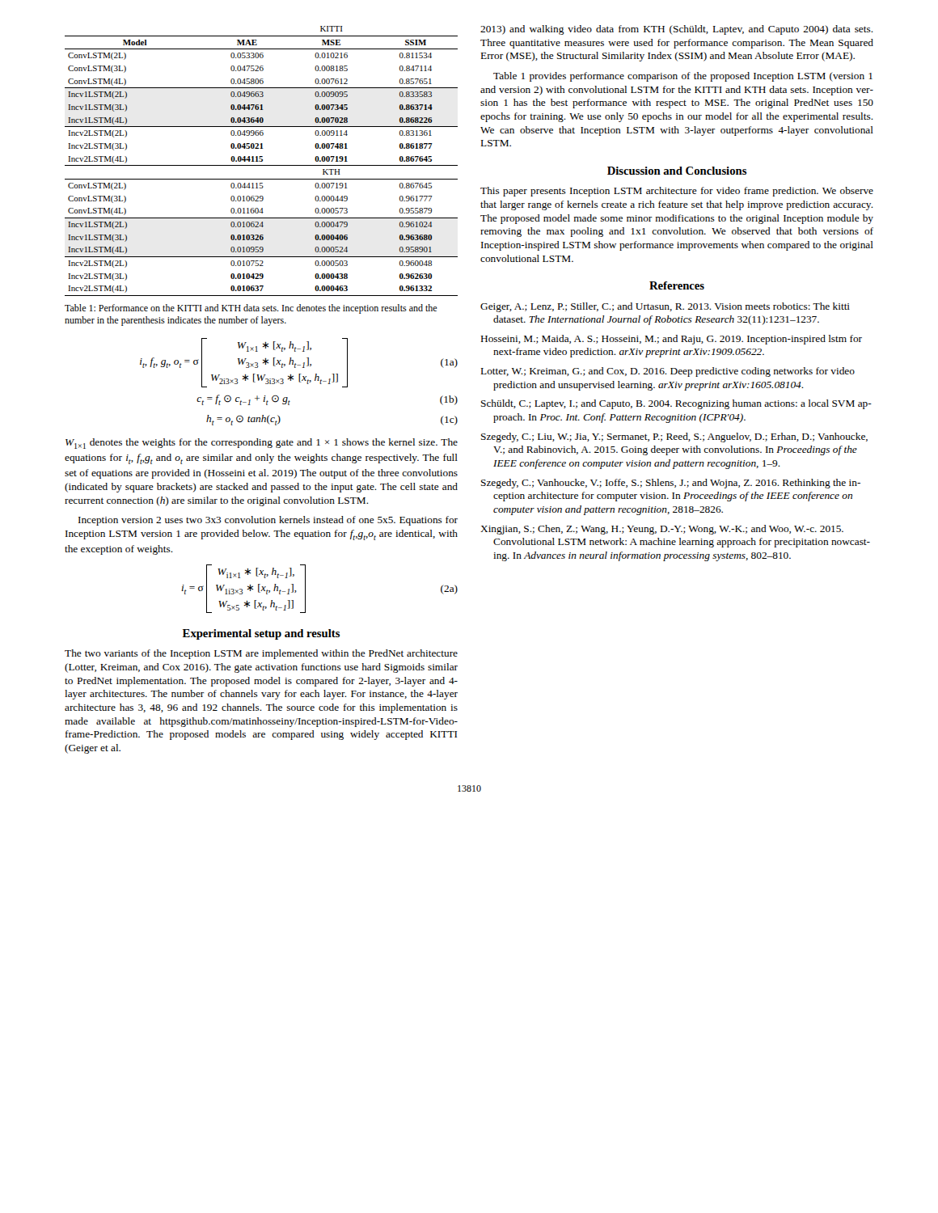| | KITTI |
| Model | MAE | MSE | SSIM |
| ConvLSTM(2L) | 0.053306 | 0.010216 | 0.811534 |
| ConvLSTM(3L) | 0.047526 | 0.008185 | 0.847114 |
| ConvLSTM(4L) | 0.045806 | 0.007612 | 0.857651 |
| Incv1LSTM(2L) | 0.049663 | 0.009095 | 0.833583 |
| Incv1LSTM(3L) | 0.044761 | 0.007345 | 0.863714 |
| Incv1LSTM(4L) | 0.043640 | 0.007028 | 0.868226 |
| Incv2LSTM(2L) | 0.049966 | 0.009114 | 0.831361 |
| Incv2LSTM(3L) | 0.045021 | 0.007481 | 0.861877 |
| Incv2LSTM(4L) | 0.044115 | 0.007191 | 0.867645 |
| | KTH |
| ConvLSTM(2L) | 0.044115 | 0.007191 | 0.867645 |
| ConvLSTM(3L) | 0.010629 | 0.000449 | 0.961777 |
| ConvLSTM(4L) | 0.011604 | 0.000573 | 0.955879 |
| Incv1LSTM(2L) | 0.010624 | 0.000479 | 0.961024 |
| Incv1LSTM(3L) | 0.010326 | 0.000406 | 0.963680 |
| Incv1LSTM(4L) | 0.010959 | 0.000524 | 0.958901 |
| Incv2LSTM(2L) | 0.010752 | 0.000503 | 0.960048 |
| Incv2LSTM(3L) | 0.010429 | 0.000438 | 0.962630 |
| Incv2LSTM(4L) | 0.010637 | 0.000463 | 0.961332 |
Table 1: Performance on the KITTI and KTH data sets. Inc denotes the inception results and the number in the parenthesis indicates the number of layers.
it, ft, gt, ot = σ
W1×1 ∗ [xt, ht−1],
W3×3 ∗ [xt, ht−1],
W2i3×3 ∗ [W3i3×3 ∗ [xt, ht−1]]
(1a)
ct = ft ⊙ ct−1 + it ⊙ gt
(1b)
ht = ot ⊙ tanh(ct)
(1c)
W1×1 denotes the weights for the corresponding gate and 1 × 1 shows the kernel size. The equations for it, ft,gt and ot are similar and only the weights change respectively. The full set of equations are provided in (Hosseini et al. 2019) The output of the three convolutions (indicated by square brackets) are stacked and passed to the input gate. The cell state and recurrent connection (h) are similar to the original convolution LSTM.
Inception version 2 uses two 3x3 convolution kernels instead of one 5x5. Equations for Inception LSTM version 1 are provided below. The equation for ft,gt,ot are identical, with the exception of weights.
it = σ
Wi1×1 ∗ [xt, ht−1],
W1i3×3 ∗ [xt, ht−1],
W5×5 ∗ [xt, ht−1]]
(2a)
Experimental setup and results
The two variants of the Inception LSTM are implemented within the PredNet architecture (Lotter, Kreiman, and Cox 2016). The gate activation functions use hard Sigmoids similar to PredNet implementation. The proposed model is compared for 2-layer, 3-layer and 4-layer architectures. The number of channels vary for each layer. For instance, the 4-layer architecture has 3, 48, 96 and 192 channels. The source code for this implementation is made available at httpsgithub.com/matinhosseiny/Inception-inspired-LSTM-for-Video-frame-Prediction. The proposed models are compared using widely accepted KITTI (Geiger et al.
2013) and walking video data from KTH (Schüldt, Laptev, and Caputo 2004) data sets. Three quantitative measures were used for performance comparison. The Mean Squared Error (MSE), the Structural Similarity Index (SSIM) and Mean Absolute Error (MAE).
Table 1 provides performance comparison of the proposed Inception LSTM (version 1 and version 2) with convolutional LSTM for the KITTI and KTH data sets. Inception version 1 has the best performance with respect to MSE. The original PredNet uses 150 epochs for training. We use only 50 epochs in our model for all the experimental results. We can observe that Inception LSTM with 3-layer outperforms 4-layer convolutional LSTM.
Discussion and Conclusions
This paper presents Inception LSTM architecture for video frame prediction. We observe that larger range of kernels create a rich feature set that help improve prediction accuracy. The proposed model made some minor modifications to the original Inception module by removing the max pooling and 1x1 convolution. We observed that both versions of Inception-inspired LSTM show performance improvements when compared to the original convolutional LSTM.
References
Geiger, A.; Lenz, P.; Stiller, C.; and Urtasun, R. 2013. Vision meets robotics: The kitti dataset. The International Journal of Robotics Research 32(11):1231–1237.
Hosseini, M.; Maida, A. S.; Hosseini, M.; and Raju, G. 2019. Inception-inspired lstm for next-frame video prediction. arXiv preprint arXiv:1909.05622.
Lotter, W.; Kreiman, G.; and Cox, D. 2016. Deep predictive coding networks for video prediction and unsupervised learning. arXiv preprint arXiv:1605.08104.
Schüldt, C.; Laptev, I.; and Caputo, B. 2004. Recognizing human actions: a local SVM approach. In Proc. Int. Conf. Pattern Recognition (ICPR'04).
Szegedy, C.; Liu, W.; Jia, Y.; Sermanet, P.; Reed, S.; Anguelov, D.; Erhan, D.; Vanhoucke, V.; and Rabinovich, A. 2015. Going deeper with convolutions. In Proceedings of the IEEE conference on computer vision and pattern recognition, 1–9.
Szegedy, C.; Vanhoucke, V.; Ioffe, S.; Shlens, J.; and Wojna, Z. 2016. Rethinking the inception architecture for computer vision. In Proceedings of the IEEE conference on computer vision and pattern recognition, 2818–2826.
Xingjian, S.; Chen, Z.; Wang, H.; Yeung, D.-Y.; Wong, W.-K.; and Woo, W.-c. 2015. Convolutional LSTM network: A machine learning approach for precipitation nowcasting. In Advances in neural information processing systems, 802–810.
13810